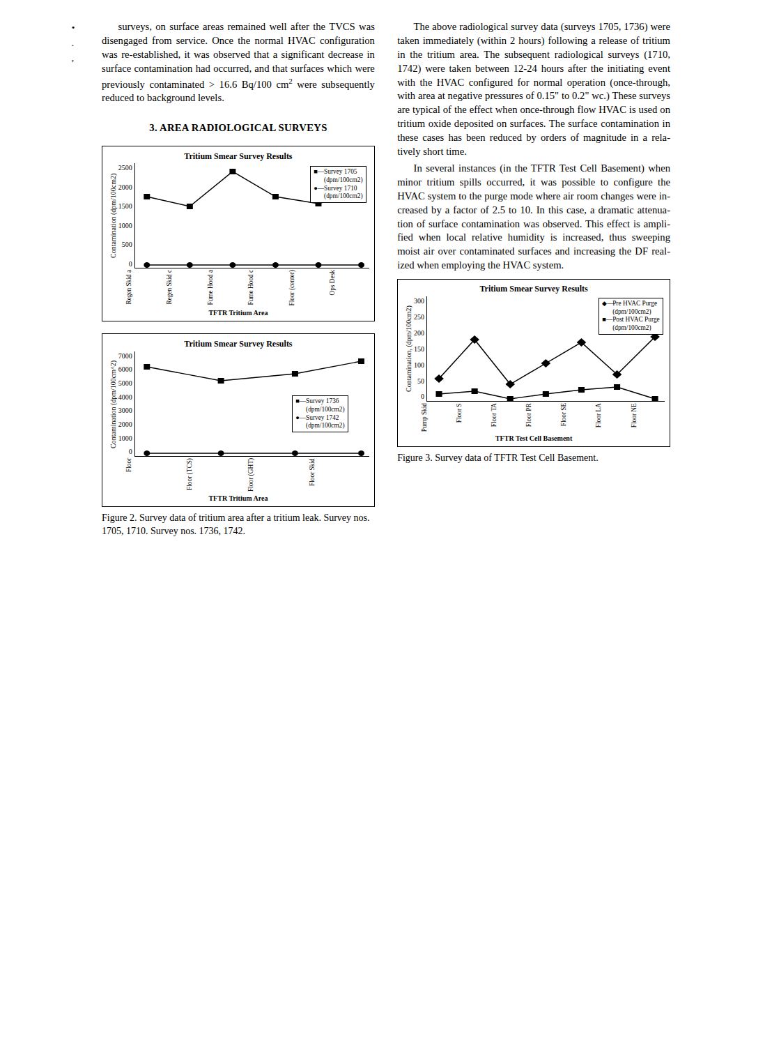•
.
,
surveys, on surface areas remained well after the TVCS was disengaged from service. Once the normal HVAC configuration was re-established, it was observed that a significant decrease in surface contamination had occurred, and that surfaces which were previously contaminated > 16.6 Bq/100 cm2 were subsequently reduced to background levels.
3. AREA RADIOLOGICAL SURVEYS
Tritium Smear Survey Results
Contamination (dpm/100cm2)
2500 2000 1500 1000 500 0
■—Survey 1705
(dpm/100cm2)
●—Survey 1710
(dpm/100cm2)
Regen Skid a Regen Skid c Fume Hood a Fume Hood c Floor (center) Ops Desk
TFTR Tritium Area
Tritium Smear Survey Results
Contamination (dpm/100cm^2)
7000 6000 5000 4000 3000 2000 1000 0
■—Survey 1736
(dpm/100cm2)
●—Survey 1742
(dpm/100cm2)
Floor Floor (TCS) Floor (GHT) Floor Skid
TFTR Tritium Area
Figure 2. Survey data of tritium area after a tritium leak. Survey nos. 1705, 1710. Survey nos. 1736, 1742.
The above radiological survey data (surveys 1705, 1736) were taken immediately (within 2 hours) following a release of tritium in the tritium area. The subsequent radiological surveys (1710, 1742) were taken between 12-24 hours after the initiating event with the HVAC configured for normal operation (once-through, with area at negative pressures of 0.15" to 0.2" wc.) These surveys are typical of the effect when once-through flow HVAC is used on tritium oxide deposited on surfaces. The surface contamination in these cases has been reduced by orders of magnitude in a relatively short time.
In several instances (in the TFTR Test Cell Basement) when minor tritium spills occurred, it was possible to configure the HVAC system to the purge mode where air room changes were increased by a factor of 2.5 to 10. In this case, a dramatic attenuation of surface contamination was observed. This effect is amplified when local relative humidity is increased, thus sweeping moist air over contaminated surfaces and increasing the DF realized when employing the HVAC system.
Tritium Smear Survey Results
Contamination, (dpm/100cm2)
300 250 200 150 100 50 0
◆—Pre HVAC Purge
(dpm/100cm2)
■—Post HVAC Purge
(dpm/100cm2)
Pump Skid Floor S Floor TA Floor PR Floor SE Floor LA Floor NE
TFTR Test Cell Basement
Figure 3. Survey data of TFTR Test Cell Basement.